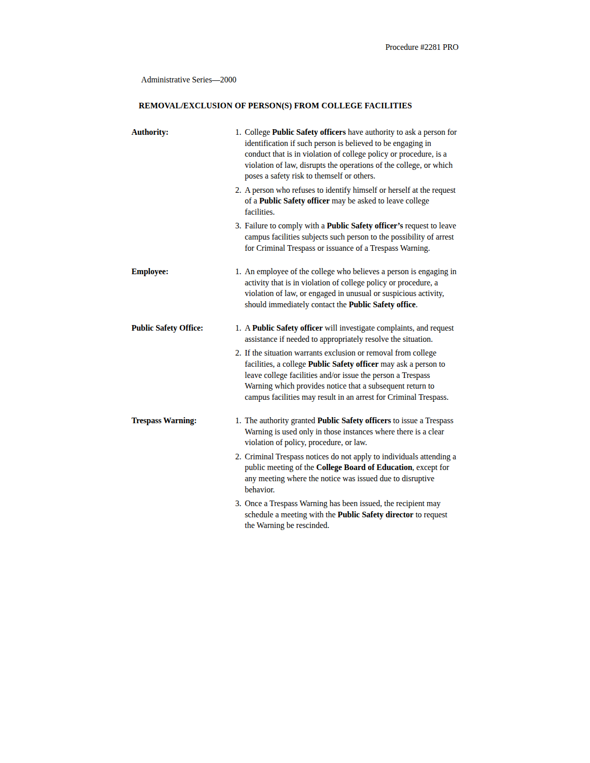Procedure #2281 PRO
Administrative Series—2000
REMOVAL/EXCLUSION OF PERSON(S) FROM COLLEGE FACILITIES
| Authority: | College Public Safety officers have authority to ask a person for identification if such person is believed to be engaging in conduct that is in violation of college policy or procedure, is a violation of law, disrupts the operations of the college, or which poses a safety risk to themself or others. A person who refuses to identify himself or herself at the request of a Public Safety officer may be asked to leave college facilities. Failure to comply with a Public Safety officer’s request to leave campus facilities subjects such person to the possibility of arrest for Criminal Trespass or issuance of a Trespass Warning. |
| Employee: | An employee of the college who believes a person is engaging in activity that is in violation of college policy or procedure, a violation of law, or engaged in unusual or suspicious activity, should immediately contact the Public Safety office . |
| Public Safety Office: | A Public Safety officer will investigate complaints, and request assistance if needed to appropriately resolve the situation. If the situation warrants exclusion or removal from college facilities, a college Public Safety officer may ask a person to leave college facilities and/or issue the person a Trespass Warning which provides notice that a subsequent return to campus facilities may result in an arrest for Criminal Trespass. |
| Trespass Warning: | The authority granted Public Safety officers to issue a Trespass Warning is used only in those instances where there is a clear violation of policy, procedure, or law. Criminal Trespass notices do not apply to individuals attending a public meeting of the College Board of Education , except for any meeting where the notice was issued due to disruptive behavior. Once a Trespass Warning has been issued, the recipient may schedule a meeting with the Public Safety director to request the Warning be rescinded. |